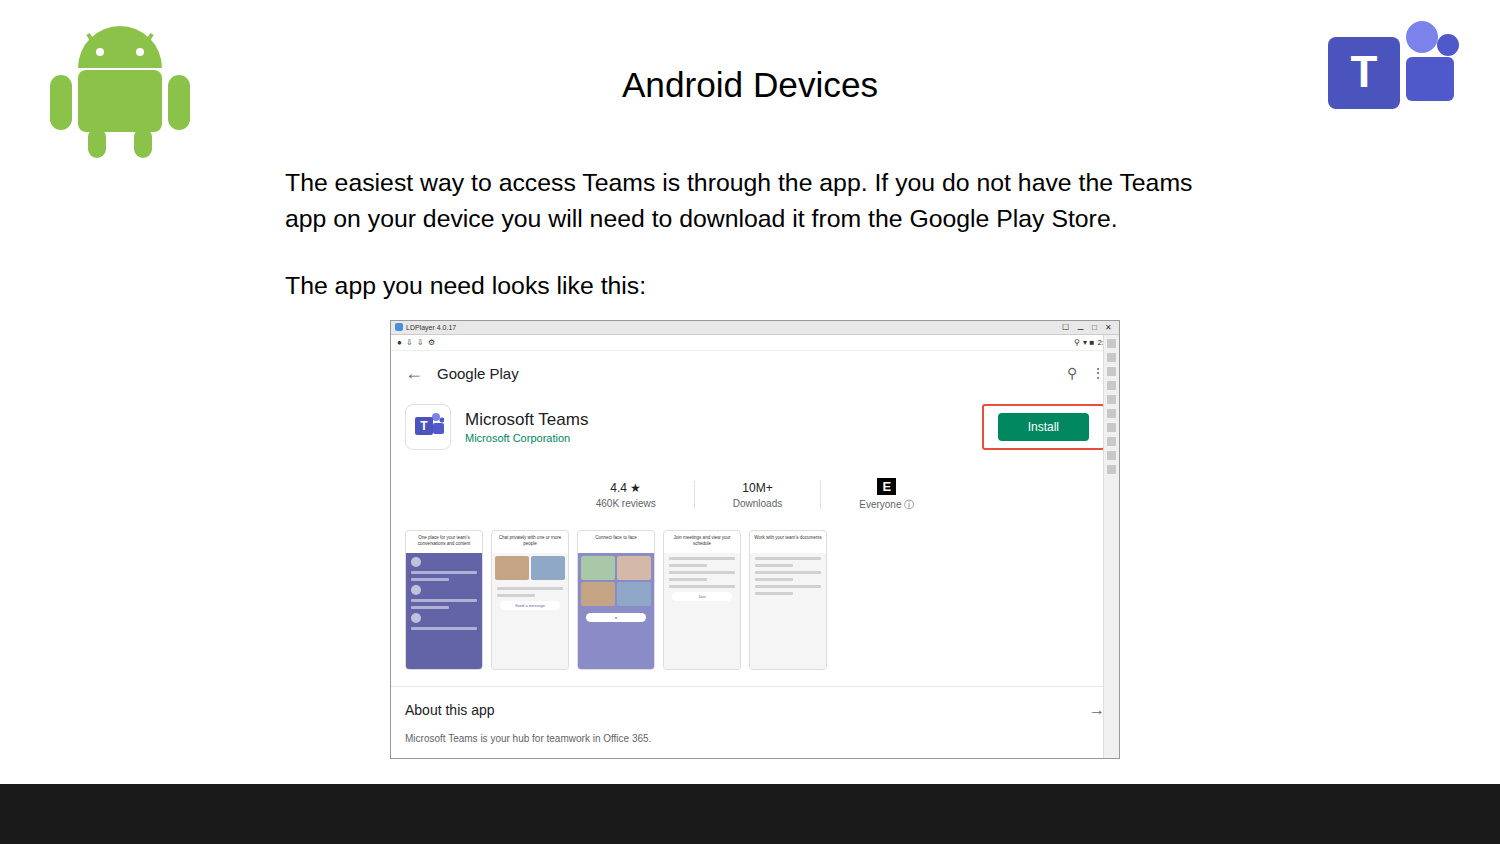T
Android Devices
The easiest way to access Teams is through the app. If you do not have the Teams app on your device you will need to download it from the Google Play Store.
The app you need looks like this:
LDPlayer 4.0.17 ☐ ⚊ □ ✕
● ⇩ ⇩ ⚙
⚲ ▾ ■ 2:30
← Google Play
⚲ ⋮
T
Microsoft Teams
Microsoft Corporation
Install
4.4 ★
460K reviews
10M+
Downloads
E
Everyone ⓘ
One place for your team's conversations and content
Chat privately with one or more people
Send a message
Connect face to face
●
Join meetings and view your schedule
Join
Work with your team's documents
About this app →
Microsoft Teams is your hub for teamwork in Office 365.